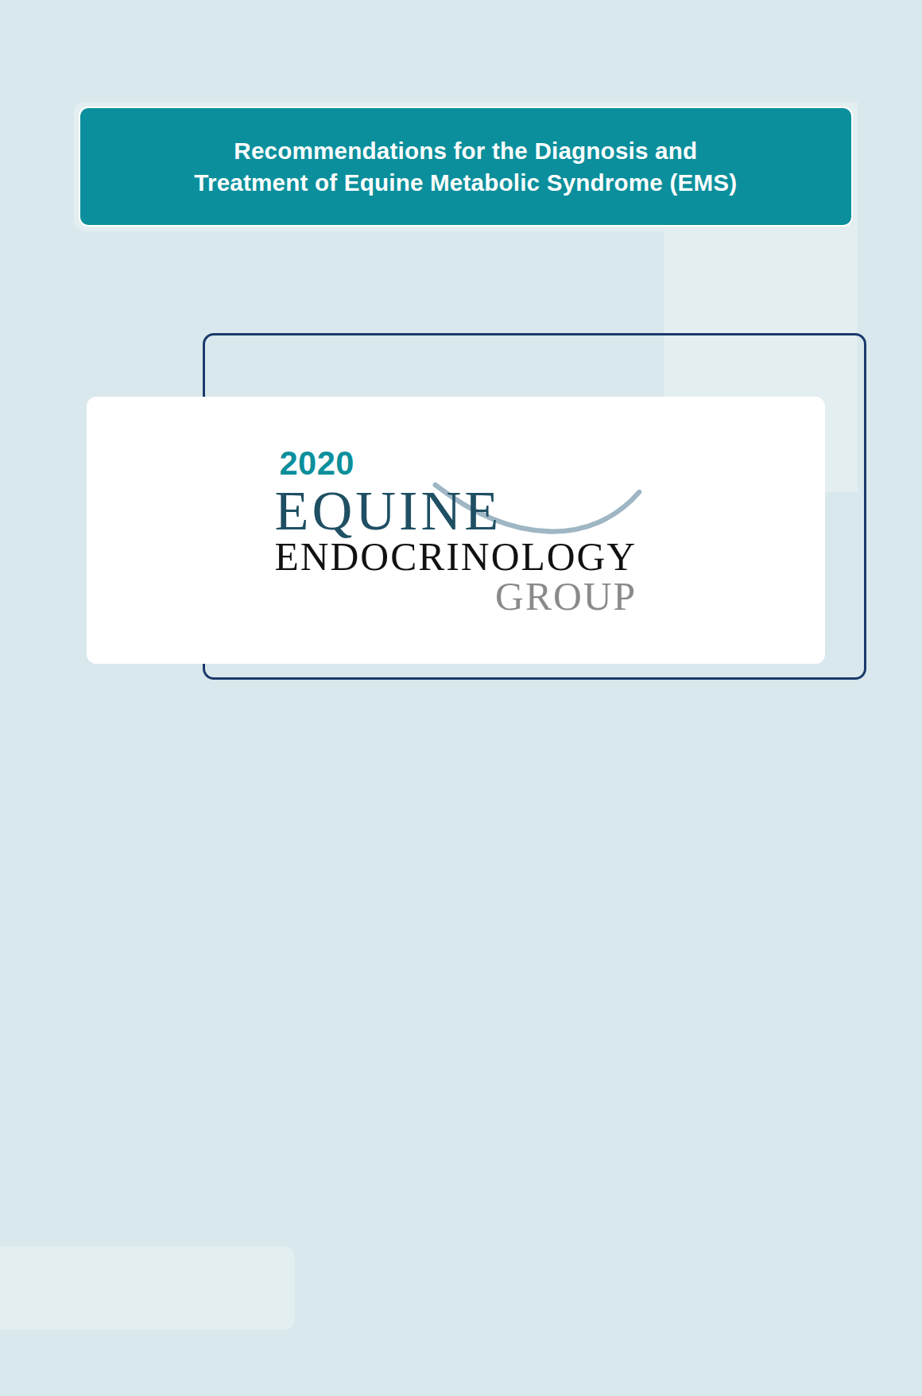Recommendations for the Diagnosis and
Treatment of Equine Metabolic Syndrome (EMS)
2020
EQUINE
ENDOCRINOLOGY
GROUP